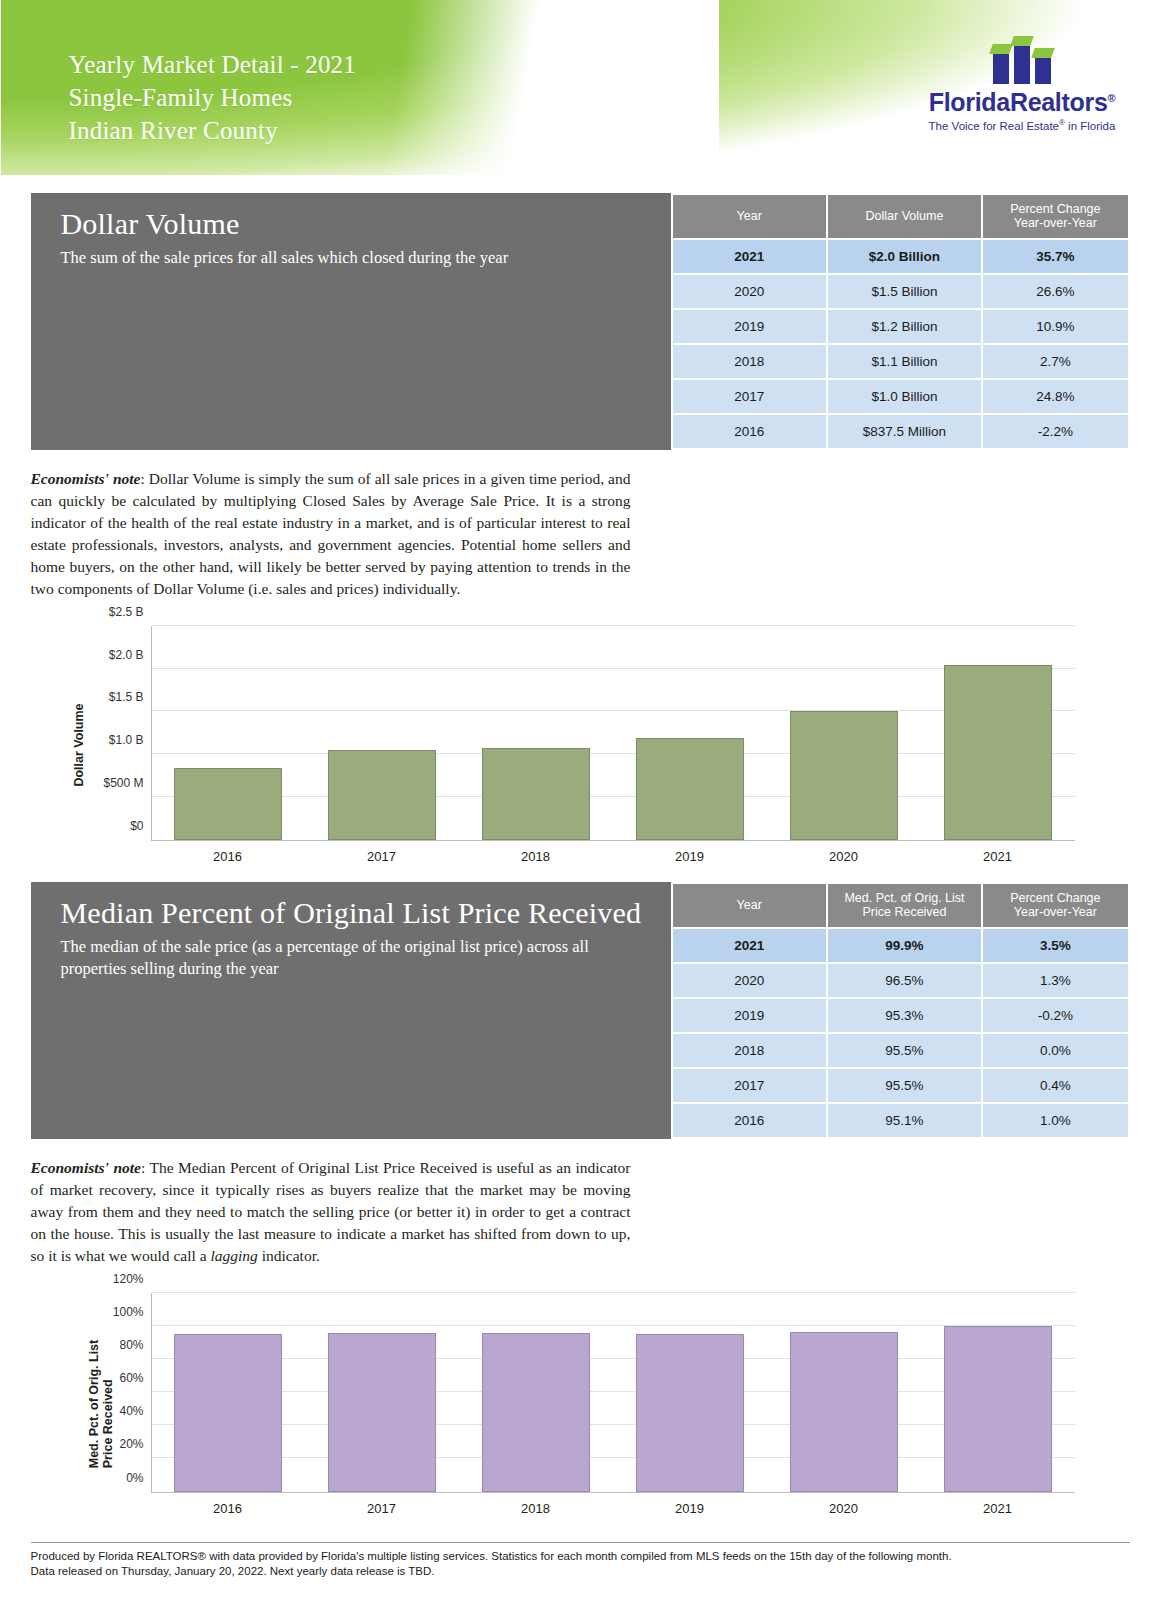Yearly Market Detail - 2021
Single-Family Homes
Indian River County
FloridaRealtors®
The Voice for Real Estate® in Florida
Dollar Volume
The sum of the sale prices for all sales which closed during the year
| Year | Dollar Volume | Percent Change Year-over-Year |
| --- | --- | --- |
| 2021 | $2.0 Billion | 35.7% |
| 2020 | $1.5 Billion | 26.6% |
| 2019 | $1.2 Billion | 10.9% |
| 2018 | $1.1 Billion | 2.7% |
| 2017 | $1.0 Billion | 24.8% |
| 2016 | $837.5 Million | -2.2% |
Economists' note: Dollar Volume is simply the sum of all sale prices in a given time period, and can quickly be calculated by multiplying Closed Sales by Average Sale Price. It is a strong indicator of the health of the real estate industry in a market, and is of particular interest to real estate professionals, investors, analysts, and government agencies. Potential home sellers and home buyers, on the other hand, will likely be better served by paying attention to trends in the two components of Dollar Volume (i.e. sales and prices) individually.
Dollar Volume
$2.5 B
$2.0 B
$1.5 B
$1.0 B
$500 M
$0
201620172018201920202021
Median Percent of Original List Price Received
The median of the sale price (as a percentage of the original list price) across all properties selling during the year
| Year | Med. Pct. of Orig. List Price Received | Percent Change Year-over-Year |
| --- | --- | --- |
| 2021 | 99.9% | 3.5% |
| 2020 | 96.5% | 1.3% |
| 2019 | 95.3% | -0.2% |
| 2018 | 95.5% | 0.0% |
| 2017 | 95.5% | 0.4% |
| 2016 | 95.1% | 1.0% |
Economists' note: The Median Percent of Original List Price Received is useful as an indicator of market recovery, since it typically rises as buyers realize that the market may be moving away from them and they need to match the selling price (or better it) in order to get a contract on the house. This is usually the last measure to indicate a market has shifted from down to up, so it is what we would call a lagging indicator.
Med. Pct. of Orig. List
Price Received
120%
100%
80%
60%
40%
20%
0%
201620172018201920202021
Produced by Florida REALTORS® with data provided by Florida's multiple listing services. Statistics for each month compiled from MLS feeds on the 15th day of the following month.
Data released on Thursday, January 20, 2022. Next yearly data release is TBD.